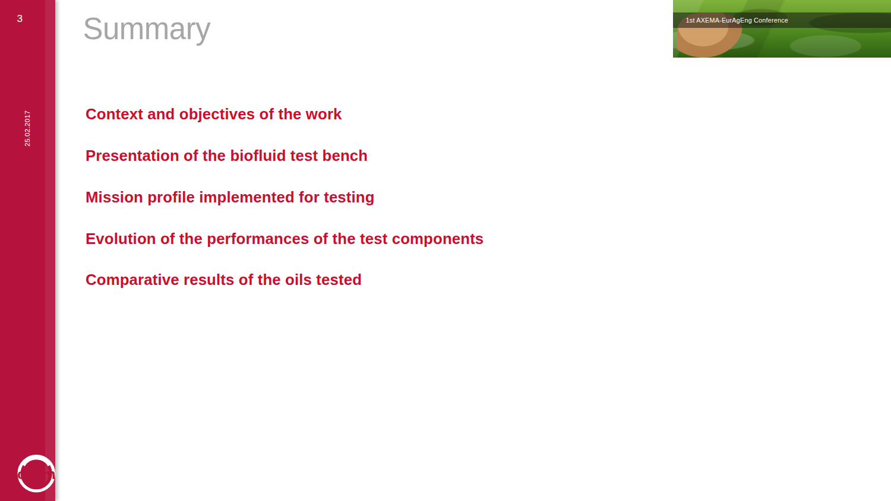3
25.02.2017
1st AXEMA-EurAgEng Conference
Summary
Context and objectives of the work
Presentation of the biofluid test bench
Mission profile implemented for testing
Evolution of the performances of the test components
Comparative results of the oils tested
cetim